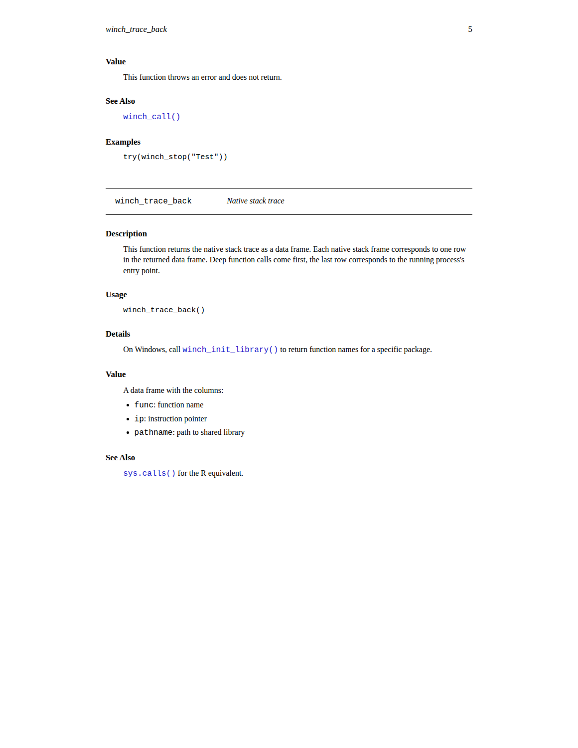winch_trace_back 5
Value
This function throws an error and does not return.
See Also
winch_call()
Examples
try(winch_stop("Test"))
winch_trace_back Native stack trace
Description
This function returns the native stack trace as a data frame. Each native stack frame corresponds to one row in the returned data frame. Deep function calls come first, the last row corresponds to the running process's entry point.
Usage
winch_trace_back()
Details
On Windows, call winch_init_library() to return function names for a specific package.
Value
A data frame with the columns:
func: function name
ip: instruction pointer
pathname: path to shared library
See Also
sys.calls() for the R equivalent.